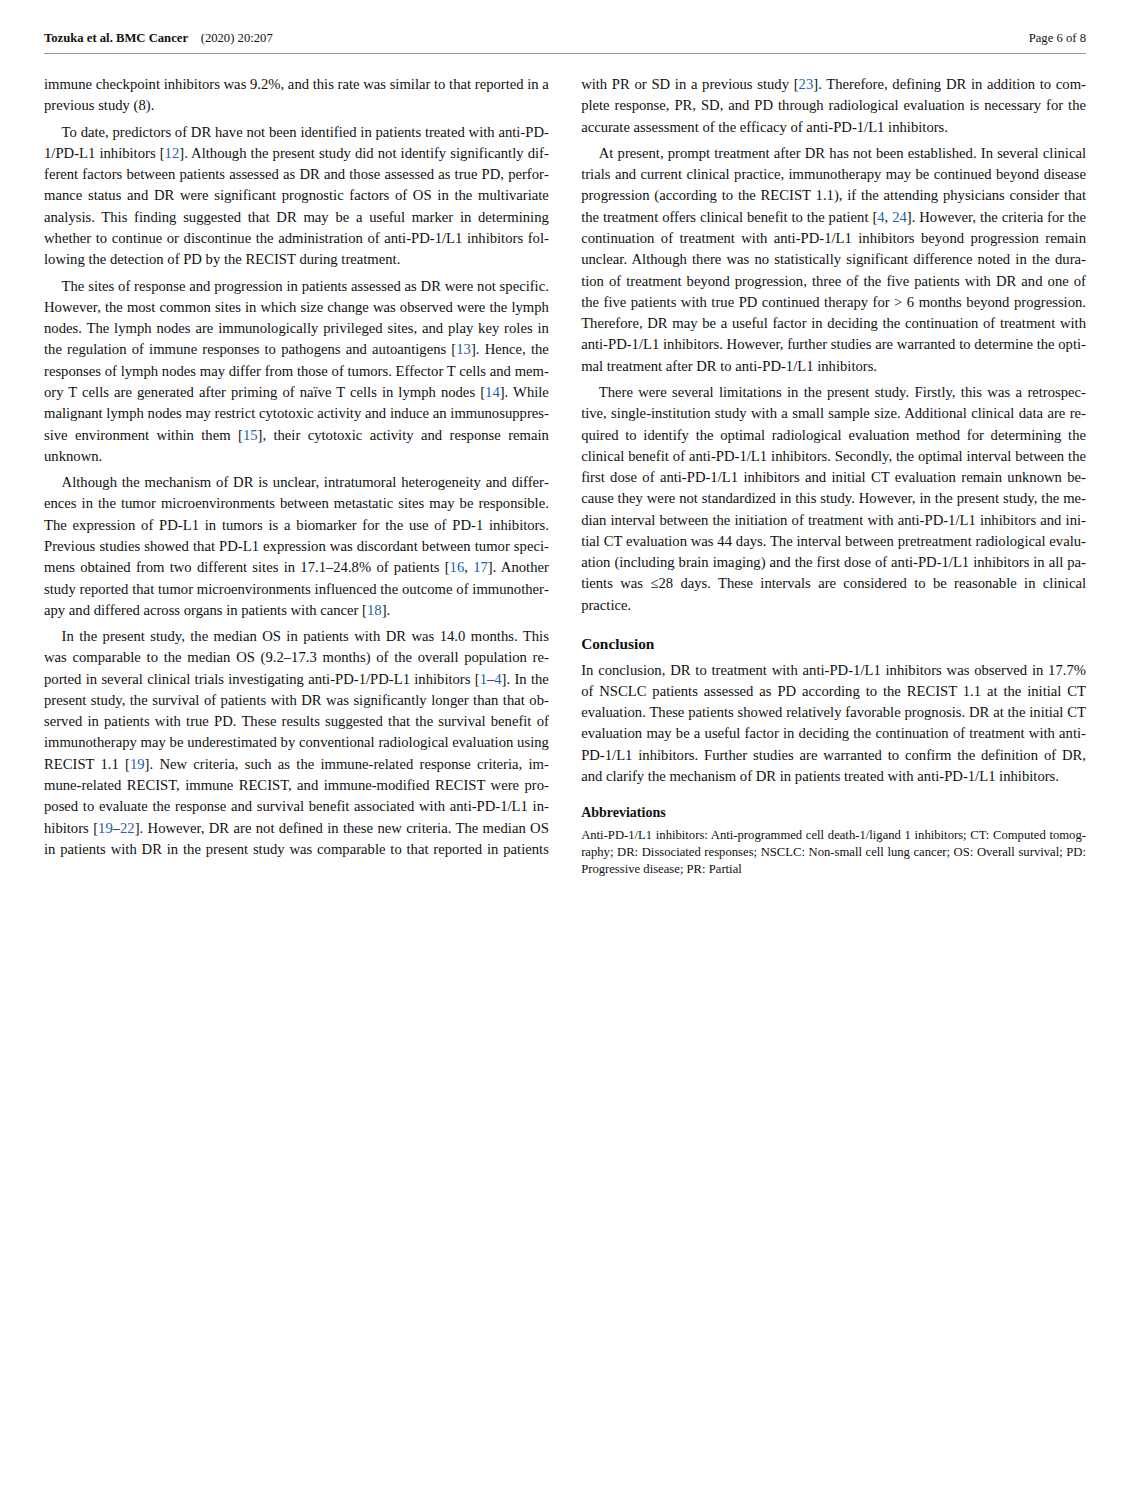Tozuka et al. BMC Cancer (2020) 20:207
Page 6 of 8
immune checkpoint inhibitors was 9.2%, and this rate was similar to that reported in a previous study (8).
To date, predictors of DR have not been identified in patients treated with anti-PD-1/PD-L1 inhibitors [12]. Although the present study did not identify significantly different factors between patients assessed as DR and those assessed as true PD, performance status and DR were significant prognostic factors of OS in the multivariate analysis. This finding suggested that DR may be a useful marker in determining whether to continue or discontinue the administration of anti-PD-1/L1 inhibitors following the detection of PD by the RECIST during treatment.
The sites of response and progression in patients assessed as DR were not specific. However, the most common sites in which size change was observed were the lymph nodes. The lymph nodes are immunologically privileged sites, and play key roles in the regulation of immune responses to pathogens and autoantigens [13]. Hence, the responses of lymph nodes may differ from those of tumors. Effector T cells and memory T cells are generated after priming of naïve T cells in lymph nodes [14]. While malignant lymph nodes may restrict cytotoxic activity and induce an immunosuppressive environment within them [15], their cytotoxic activity and response remain unknown.
Although the mechanism of DR is unclear, intratumoral heterogeneity and differences in the tumor microenvironments between metastatic sites may be responsible. The expression of PD-L1 in tumors is a biomarker for the use of PD-1 inhibitors. Previous studies showed that PD-L1 expression was discordant between tumor specimens obtained from two different sites in 17.1–24.8% of patients [16, 17]. Another study reported that tumor microenvironments influenced the outcome of immunotherapy and differed across organs in patients with cancer [18].
In the present study, the median OS in patients with DR was 14.0 months. This was comparable to the median OS (9.2–17.3 months) of the overall population reported in several clinical trials investigating anti-PD-1/PD-L1 inhibitors [1–4]. In the present study, the survival of patients with DR was significantly longer than that observed in patients with true PD. These results suggested that the survival benefit of immunotherapy may be underestimated by conventional radiological evaluation using RECIST 1.1 [19]. New criteria, such as the immune-related response criteria, immune-related RECIST, immune RECIST, and immune-modified RECIST were proposed to evaluate the response and survival benefit associated with anti-PD-1/L1 inhibitors [19–22]. However, DR are not defined in these new criteria. The median OS in patients with DR in the present study was comparable to that reported in patients with PR or SD in a previous study [23]. Therefore, defining DR in addition to complete response, PR, SD, and PD through radiological evaluation is necessary for the accurate assessment of the efficacy of anti-PD-1/L1 inhibitors.
At present, prompt treatment after DR has not been established. In several clinical trials and current clinical practice, immunotherapy may be continued beyond disease progression (according to the RECIST 1.1), if the attending physicians consider that the treatment offers clinical benefit to the patient [4, 24]. However, the criteria for the continuation of treatment with anti-PD-1/L1 inhibitors beyond progression remain unclear. Although there was no statistically significant difference noted in the duration of treatment beyond progression, three of the five patients with DR and one of the five patients with true PD continued therapy for > 6 months beyond progression. Therefore, DR may be a useful factor in deciding the continuation of treatment with anti-PD-1/L1 inhibitors. However, further studies are warranted to determine the optimal treatment after DR to anti-PD-1/L1 inhibitors.
There were several limitations in the present study. Firstly, this was a retrospective, single-institution study with a small sample size. Additional clinical data are required to identify the optimal radiological evaluation method for determining the clinical benefit of anti-PD-1/L1 inhibitors. Secondly, the optimal interval between the first dose of anti-PD-1/L1 inhibitors and initial CT evaluation remain unknown because they were not standardized in this study. However, in the present study, the median interval between the initiation of treatment with anti-PD-1/L1 inhibitors and initial CT evaluation was 44 days. The interval between pretreatment radiological evaluation (including brain imaging) and the first dose of anti-PD-1/L1 inhibitors in all patients was ≤28 days. These intervals are considered to be reasonable in clinical practice.
Conclusion
In conclusion, DR to treatment with anti-PD-1/L1 inhibitors was observed in 17.7% of NSCLC patients assessed as PD according to the RECIST 1.1 at the initial CT evaluation. These patients showed relatively favorable prognosis. DR at the initial CT evaluation may be a useful factor in deciding the continuation of treatment with anti-PD-1/L1 inhibitors. Further studies are warranted to confirm the definition of DR, and clarify the mechanism of DR in patients treated with anti-PD-1/L1 inhibitors.
Abbreviations
Anti-PD-1/L1 inhibitors: Anti-programmed cell death-1/ligand 1 inhibitors; CT: Computed tomography; DR: Dissociated responses; NSCLC: Non-small cell lung cancer; OS: Overall survival; PD: Progressive disease; PR: Partial